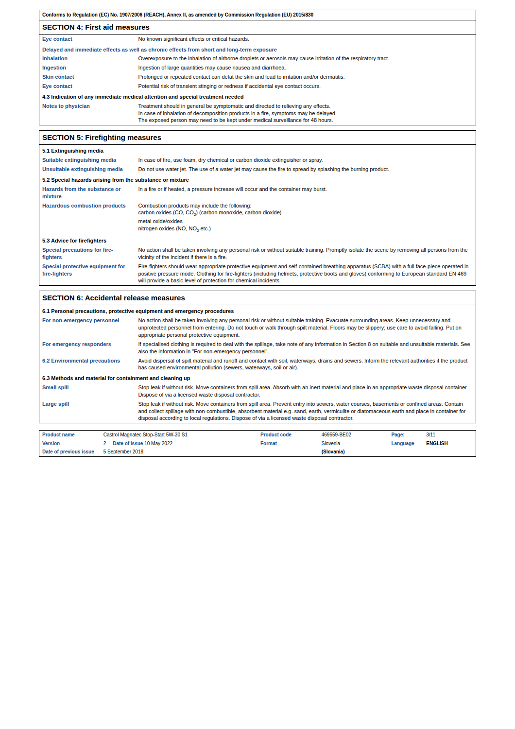Conforms to Regulation (EC) No. 1907/2006 (REACH), Annex II, as amended by Commission Regulation (EU) 2015/830
SECTION 4: First aid measures
| Eye contact | No known significant effects or critical hazards. |
Delayed and immediate effects as well as chronic effects from short and long-term exposure
| Inhalation | Overexposure to the inhalation of airborne droplets or aerosols may cause irritation of the respiratory tract. |
| Ingestion | Ingestion of large quantities may cause nausea and diarrhoea. |
| Skin contact | Prolonged or repeated contact can defat the skin and lead to irritation and/or dermatitis. |
| Eye contact | Potential risk of transient stinging or redness if accidental eye contact occurs. |
4.3 Indication of any immediate medical attention and special treatment needed
| Notes to physician | Treatment should in general be symptomatic and directed to relieving any effects. In case of inhalation of decomposition products in a fire, symptoms may be delayed. The exposed person may need to be kept under medical surveillance for 48 hours. |
SECTION 5: Firefighting measures
5.1 Extinguishing media
| Suitable extinguishing media | In case of fire, use foam, dry chemical or carbon dioxide extinguisher or spray. |
| Unsuitable extinguishing media | Do not use water jet. The use of a water jet may cause the fire to spread by splashing the burning product. |
5.2 Special hazards arising from the substance or mixture
| Hazards from the substance or mixture | In a fire or if heated, a pressure increase will occur and the container may burst. |
| Hazardous combustion products | Combustion products may include the following: carbon oxides (CO, CO 2 ) (carbon monoxide, carbon dioxide) metal oxide/oxides nitrogen oxides (NO, NO 2 etc.) |
5.3 Advice for firefighters
| Special precautions for fire-fighters | No action shall be taken involving any personal risk or without suitable training. Promptly isolate the scene by removing all persons from the vicinity of the incident if there is a fire. |
| Special protective equipment for fire-fighters | Fire-fighters should wear appropriate protective equipment and self-contained breathing apparatus (SCBA) with a full face-piece operated in positive pressure mode. Clothing for fire-fighters (including helmets, protective boots and gloves) conforming to European standard EN 469 will provide a basic level of protection for chemical incidents. |
SECTION 6: Accidental release measures
6.1 Personal precautions, protective equipment and emergency procedures
| For non-emergency personnel | No action shall be taken involving any personal risk or without suitable training. Evacuate surrounding areas. Keep unnecessary and unprotected personnel from entering. Do not touch or walk through spilt material. Floors may be slippery; use care to avoid falling. Put on appropriate personal protective equipment. |
| For emergency responders | If specialised clothing is required to deal with the spillage, take note of any information in Section 8 on suitable and unsuitable materials. See also the information in "For non-emergency personnel". |
| 6.2 Environmental precautions | Avoid dispersal of spilt material and runoff and contact with soil, waterways, drains and sewers. Inform the relevant authorities if the product has caused environmental pollution (sewers, waterways, soil or air). |
6.3 Methods and material for containment and cleaning up
| Small spill | Stop leak if without risk. Move containers from spill area. Absorb with an inert material and place in an appropriate waste disposal container. Dispose of via a licensed waste disposal contractor. |
| Large spill | Stop leak if without risk. Move containers from spill area. Prevent entry into sewers, water courses, basements or confined areas. Contain and collect spillage with non-combustible, absorbent material e.g. sand, earth, vermiculite or diatomaceous earth and place in container for disposal according to local regulations. Dispose of via a licensed waste disposal contractor. |
| Product name | Castrol Magnatec Stop-Start 5W-30 S1 | Product code | 469559-BE02 | Page: | 3/11 |
| Version | 2 Date of issue 10 May 2022 | Format | Slovenia | Language | ENGLISH |
| Date of previous issue | 5 September 2018. | | (Slovania) | | |